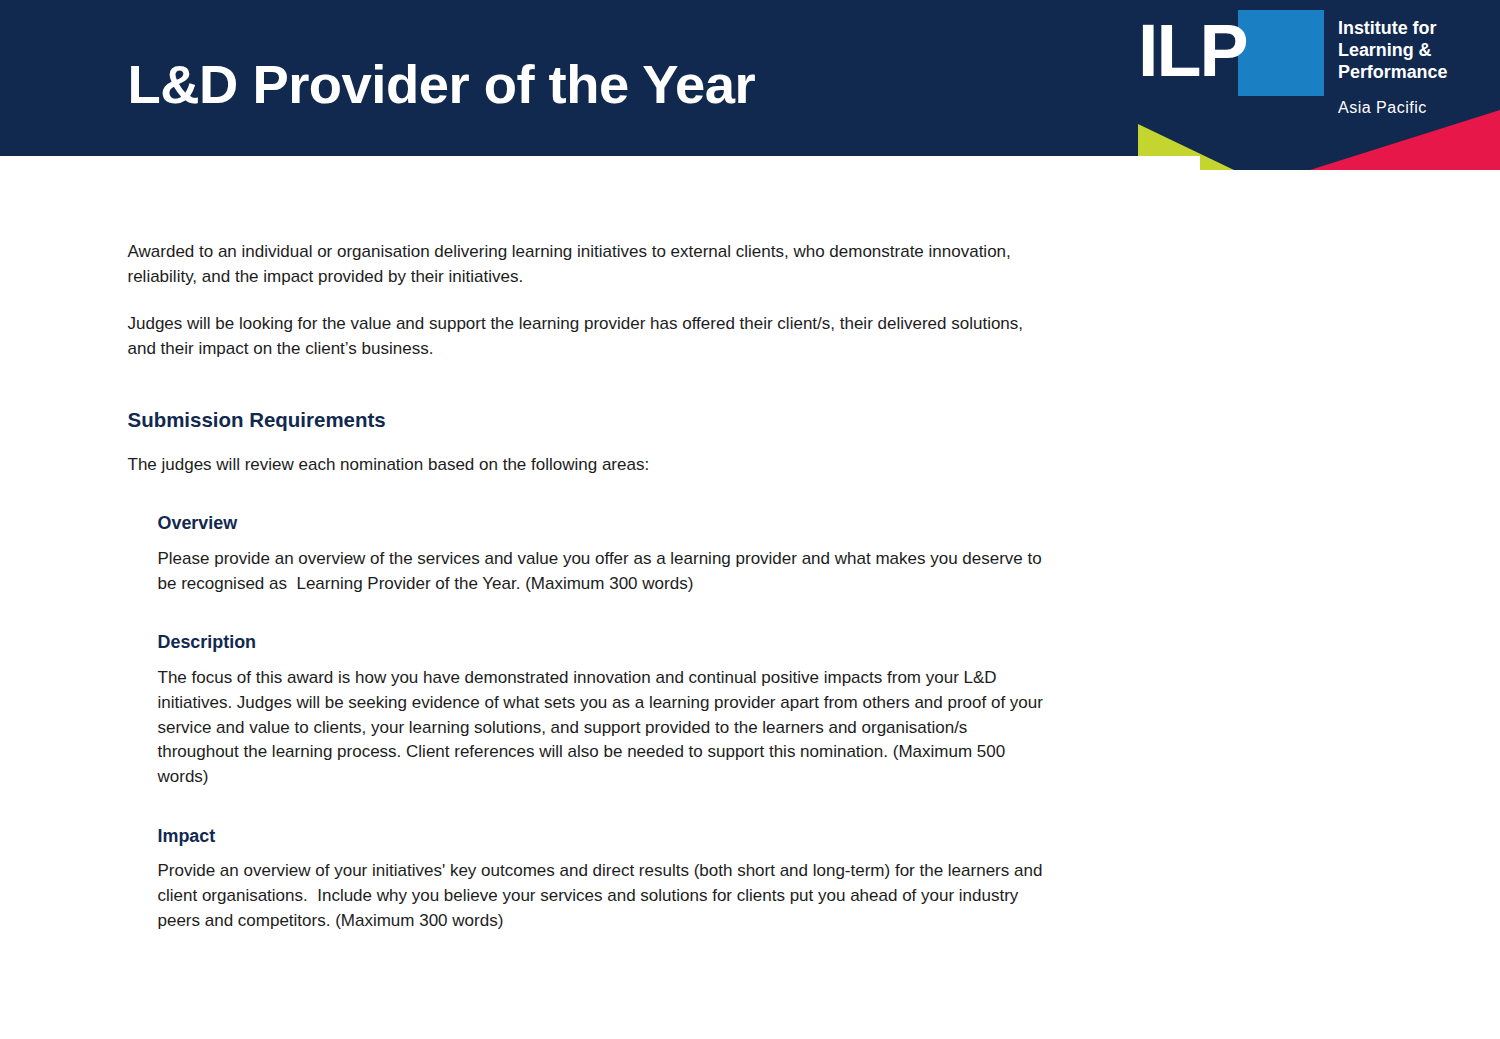L&D Provider of the Year
ILP
Institute for
Learning &
Performance
Asia Pacific
Awarded to an individual or organisation delivering learning initiatives to external clients, who demonstrate innovation, reliability, and the impact provided by their initiatives.
Judges will be looking for the value and support the learning provider has offered their client/s, their delivered solutions, and their impact on the client’s business.
Submission Requirements
The judges will review each nomination based on the following areas:
Overview
Please provide an overview of the services and value you offer as a learning provider and what makes you deserve to be recognised as Learning Provider of the Year. (Maximum 300 words)
Description
The focus of this award is how you have demonstrated innovation and continual positive impacts from your L&D initiatives. Judges will be seeking evidence of what sets you as a learning provider apart from others and proof of your service and value to clients, your learning solutions, and support provided to the learners and organisation/s throughout the learning process. Client references will also be needed to support this nomination. (Maximum 500 words)
Impact
Provide an overview of your initiatives' key outcomes and direct results (both short and long-term) for the learners and client organisations. Include why you believe your services and solutions for clients put you ahead of your industry peers and competitors. (Maximum 300 words)